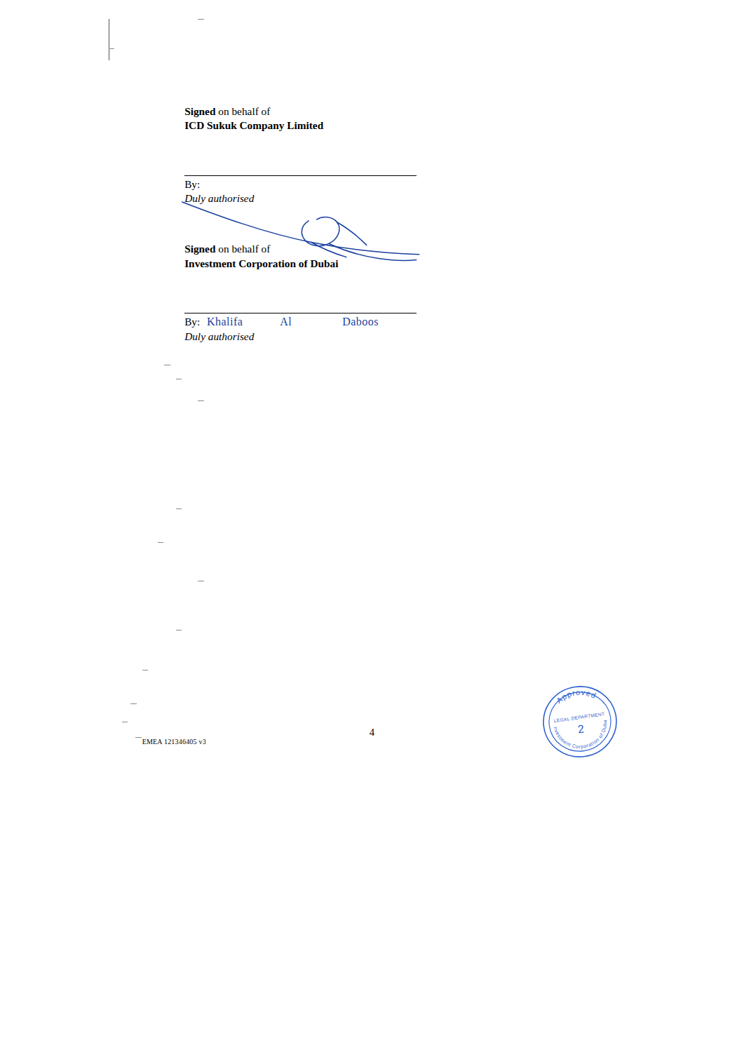Signed on behalf of
ICD Sukuk Company Limited
By:
Duly authorised
Signed on behalf of
Investment Corporation of Dubai
By: Khalifa Al Daboos
Duly authorised
4
EMEA 121346405 v3
Approved Investment Corporation of Dubai LEGAL DEPARTMENT 2